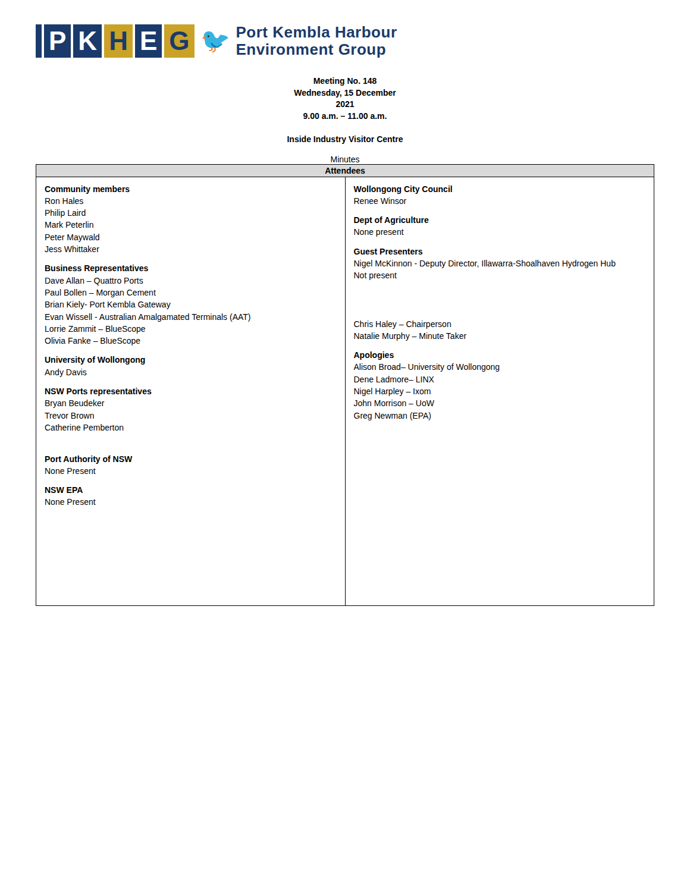P
K
H
E
G
🐦
Port Kembla Harbour Environment Group
Meeting No. 148
Wednesday, 15 December
2021
9.00 a.m. – 11.00 a.m.
Inside Industry Visitor Centre
Minutes
| Attendees |
| --- |
| Community members Ron Hales Philip Laird Mark Peterlin Peter Maywald Jess Whittaker Business Representatives Dave Allan – Quattro Ports Paul Bollen – Morgan Cement Brian Kiely- Port Kembla Gateway Evan Wissell - Australian Amalgamated Terminals (AAT) Lorrie Zammit – BlueScope Olivia Fanke – BlueScope University of Wollongong Andy Davis NSW Ports representatives Bryan Beudeker Trevor Brown Catherine Pemberton Port Authority of NSW None Present NSW EPA None Present | Wollongong City Council Renee Winsor Dept of Agriculture None present Guest Presenters Nigel McKinnon - Deputy Director, Illawarra-Shoalhaven Hydrogen Hub Not present Chris Haley – Chairperson Natalie Murphy – Minute Taker Apologies Alison Broad– University of Wollongong Dene Ladmore– LINX Nigel Harpley – Ixom John Morrison – UoW Greg Newman (EPA) |